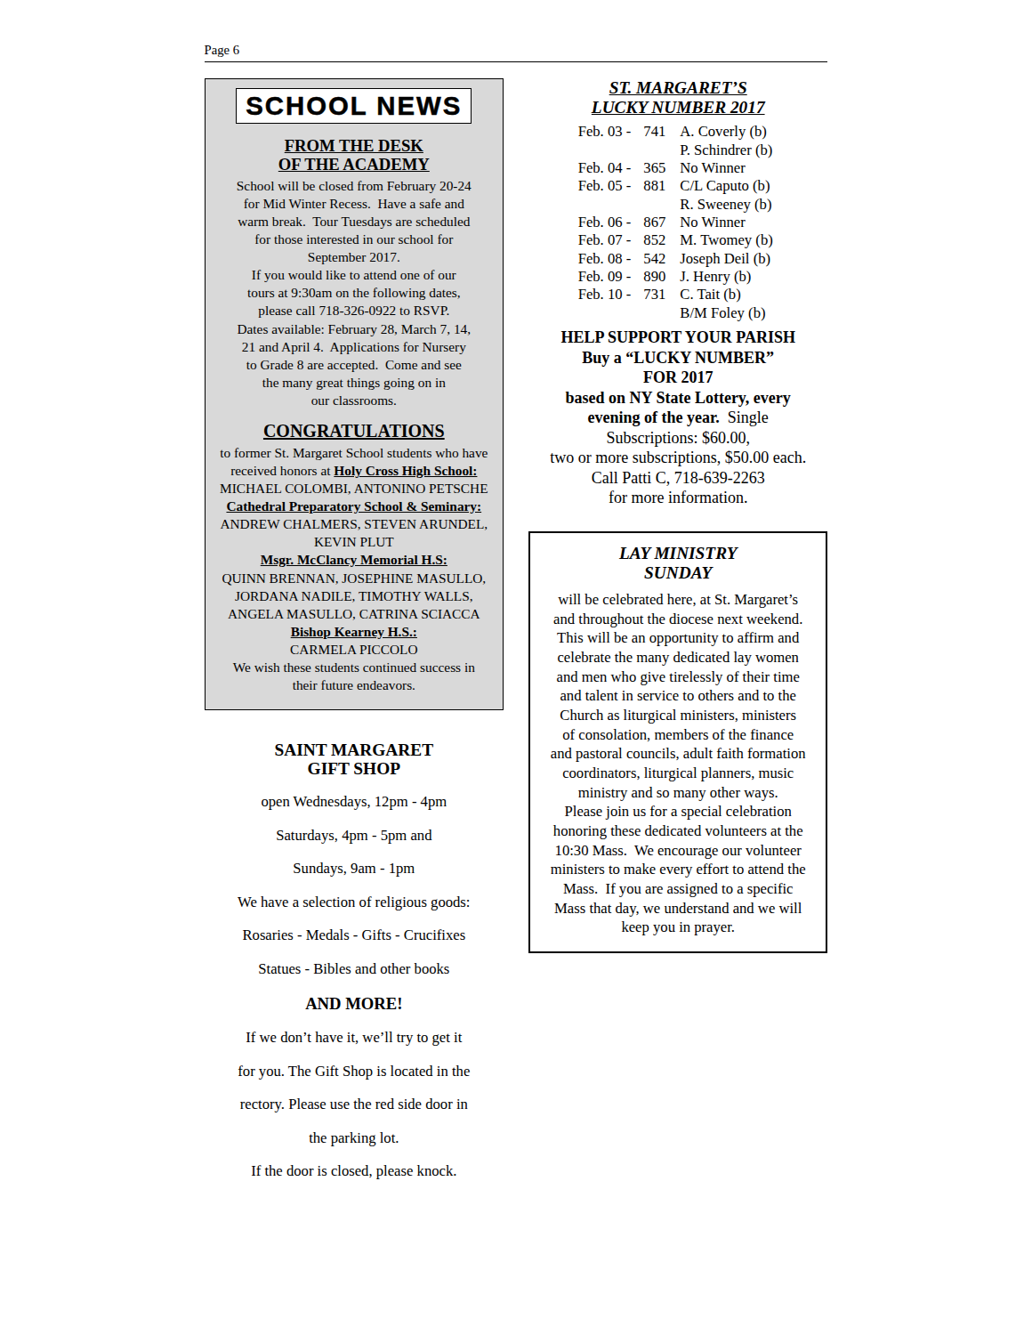Page 6
SCHOOL NEWS
FROM THE DESK
OF THE ACADEMY
School will be closed from February 20-24
for Mid Winter Recess. Have a safe and
warm break. Tour Tuesdays are scheduled
for those interested in our school for
September 2017.
If you would like to attend one of our
tours at 9:30am on the following dates,
please call 718-326-0922 to RSVP.
Dates available: February 28, March 7, 14,
21 and April 4. Applications for Nursery
to Grade 8 are accepted. Come and see
the many great things going on in
our classrooms.
CONGRATULATIONS
to former St. Margaret School students who have
received honors at Holy Cross High School:
Michael Colombi, Antonino Petsche
Cathedral Preparatory School & Seminary:
Andrew Chalmers, Steven Arundel,
Kevin Plut
Msgr. McClancy Memorial H.S:
Quinn Brennan, Josephine Masullo,
Jordana Nadile, Timothy Walls,
Angela Masullo, Catrina Sciacca
Bishop Kearney H.S.:
Carmela Piccolo
We wish these students continued success in
their future endeavors.
SAINT MARGARET
GIFT SHOP
open Wednesdays, 12pm - 4pm
Saturdays, 4pm - 5pm and
Sundays, 9am - 1pm
We have a selection of religious goods:
Rosaries - Medals - Gifts - Crucifixes
Statues - Bibles and other books
AND MORE!
If we don’t have it, we’ll try to get it
for you. The Gift Shop is located in the
rectory. Please use the red side door in
the parking lot.
If the door is closed, please knock.
ST. MARGARET’S
LUCKY NUMBER 2017
| Feb. 03 - | 741 | A. Coverly (b) |
| | | P. Schindrer (b) |
| Feb. 04 - | 365 | No Winner |
| Feb. 05 - | 881 | C/L Caputo (b) |
| | | R. Sweeney (b) |
| Feb. 06 - | 867 | No Winner |
| Feb. 07 - | 852 | M. Twomey (b) |
| Feb. 08 - | 542 | Joseph Deil (b) |
| Feb. 09 - | 890 | J. Henry (b) |
| Feb. 10 - | 731 | C. Tait (b) |
| | | B/M Foley (b) |
HELP SUPPORT YOUR PARISH
Buy a “LUCKY NUMBER”
FOR 2017
based on NY State Lottery, every
evening of the year. Single
Subscriptions: $60.00,
two or more subscriptions, $50.00 each.
Call Patti C, 718-639-2263
for more information.
LAY MINISTRY
SUNDAY
will be celebrated here, at St. Margaret’s
and throughout the diocese next weekend.
This will be an opportunity to affirm and
celebrate the many dedicated lay women
and men who give tirelessly of their time
and talent in service to others and to the
Church as liturgical ministers, ministers
of consolation, members of the finance
and pastoral councils, adult faith formation
coordinators, liturgical planners, music
ministry and so many other ways.
Please join us for a special celebration
honoring these dedicated volunteers at the
10:30 Mass. We encourage our volunteer
ministers to make every effort to attend the
Mass. If you are assigned to a specific
Mass that day, we understand and we will
keep you in prayer.